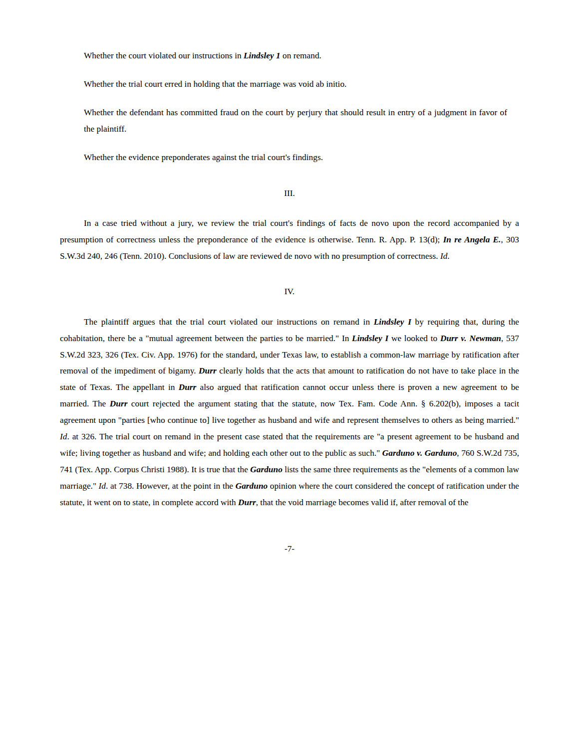Whether the court violated our instructions in Lindsley 1 on remand.
Whether the trial court erred in holding that the marriage was void ab initio.
Whether the defendant has committed fraud on the court by perjury that should result in entry of a judgment in favor of the plaintiff.
Whether the evidence preponderates against the trial court's findings.
III.
In a case tried without a jury, we review the trial court's findings of facts de novo upon the record accompanied by a presumption of correctness unless the preponderance of the evidence is otherwise. Tenn. R. App. P. 13(d); In re Angela E., 303 S.W.3d 240, 246 (Tenn. 2010). Conclusions of law are reviewed de novo with no presumption of correctness. Id.
IV.
The plaintiff argues that the trial court violated our instructions on remand in Lindsley I by requiring that, during the cohabitation, there be a "mutual agreement between the parties to be married." In Lindsley I we looked to Durr v. Newman, 537 S.W.2d 323, 326 (Tex. Civ. App. 1976) for the standard, under Texas law, to establish a common-law marriage by ratification after removal of the impediment of bigamy. Durr clearly holds that the acts that amount to ratification do not have to take place in the state of Texas. The appellant in Durr also argued that ratification cannot occur unless there is proven a new agreement to be married. The Durr court rejected the argument stating that the statute, now Tex. Fam. Code Ann. § 6.202(b), imposes a tacit agreement upon "parties [who continue to] live together as husband and wife and represent themselves to others as being married." Id. at 326. The trial court on remand in the present case stated that the requirements are "a present agreement to be husband and wife; living together as husband and wife; and holding each other out to the public as such." Garduno v. Garduno, 760 S.W.2d 735, 741 (Tex. App. Corpus Christi 1988). It is true that the Garduno lists the same three requirements as the "elements of a common law marriage." Id. at 738. However, at the point in the Garduno opinion where the court considered the concept of ratification under the statute, it went on to state, in complete accord with Durr, that the void marriage becomes valid if, after removal of the
-7-